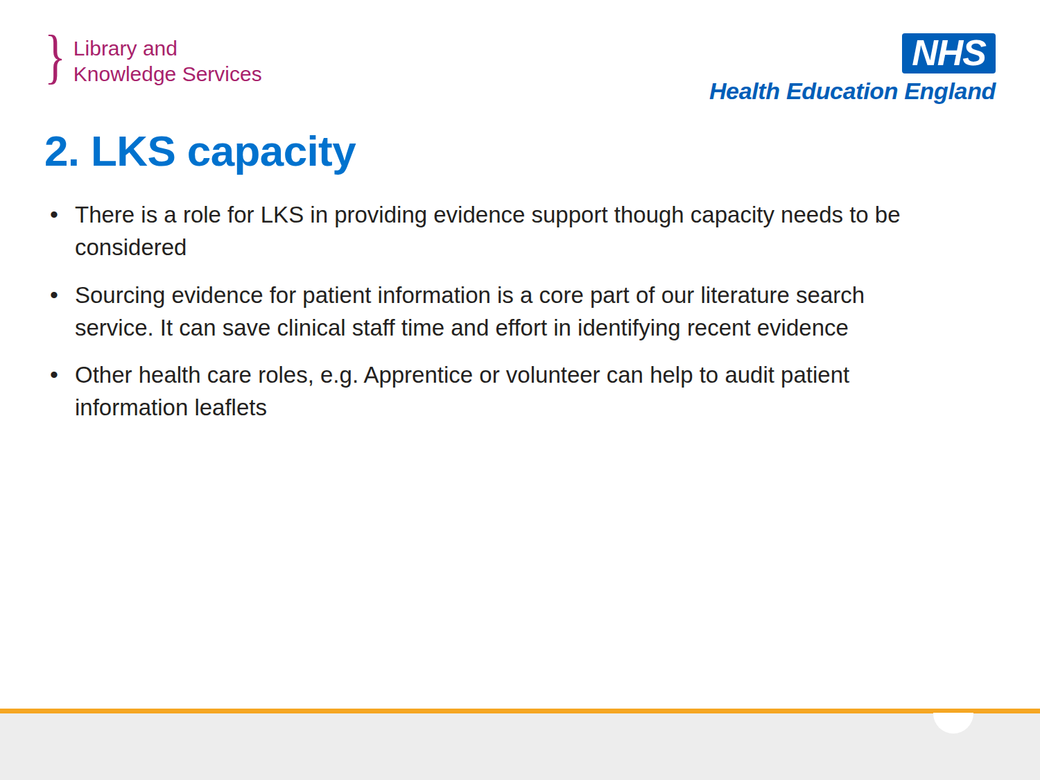}
Library and
Knowledge Services
NHS
Health Education England
2. LKS capacity
There is a role for LKS in providing evidence support though capacity needs to be considered
Sourcing evidence for patient information is a core part of our literature search service. It can save clinical staff time and effort in identifying recent evidence
Other health care roles, e.g. Apprentice or volunteer can help to audit patient information leaflets